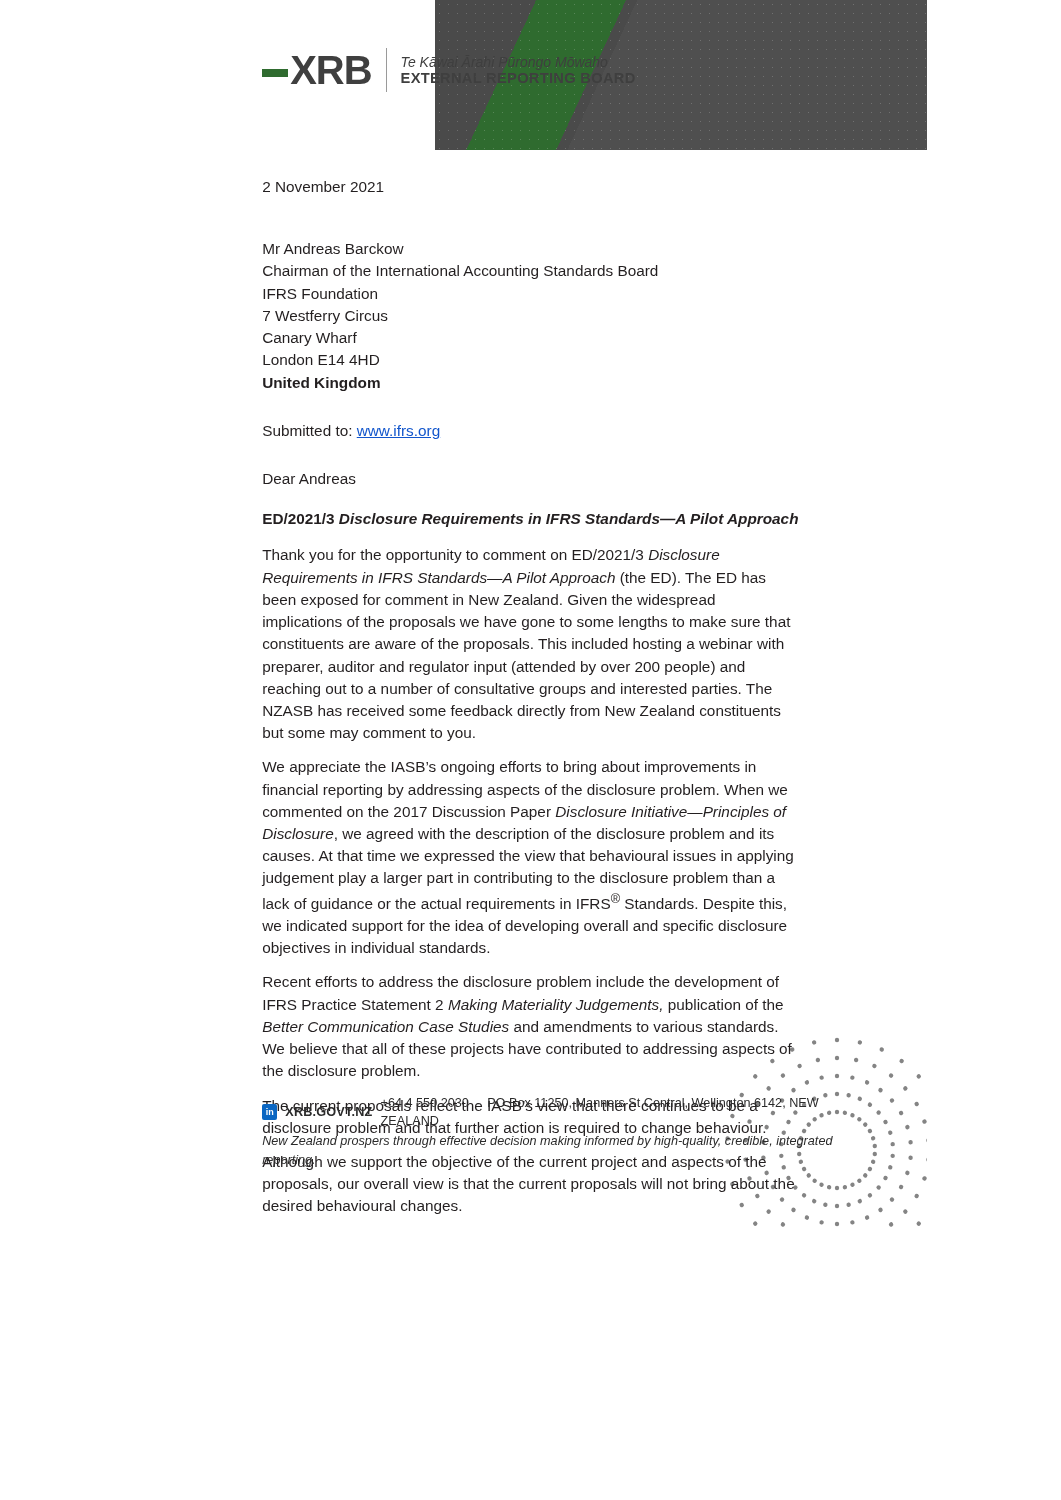XRB
Te Kāwai Ārahi Pūrongo Mōwaho External Reporting Board
2 November 2021
Mr Andreas Barckow Chairman of the International Accounting Standards Board IFRS Foundation 7 Westferry Circus Canary Wharf London E14 4HD United Kingdom
Submitted to: www.ifrs.org
Dear Andreas
ED/2021/3 Disclosure Requirements in IFRS Standards—A Pilot Approach
Thank you for the opportunity to comment on ED/2021/3 Disclosure Requirements in IFRS Standards—A Pilot Approach (the ED). The ED has been exposed for comment in New Zealand. Given the widespread implications of the proposals we have gone to some lengths to make sure that constituents are aware of the proposals. This included hosting a webinar with preparer, auditor and regulator input (attended by over 200 people) and reaching out to a number of consultative groups and interested parties. The NZASB has received some feedback directly from New Zealand constituents but some may comment to you.
We appreciate the IASB’s ongoing efforts to bring about improvements in financial reporting by addressing aspects of the disclosure problem. When we commented on the 2017 Discussion Paper Disclosure Initiative—Principles of Disclosure, we agreed with the description of the disclosure problem and its causes. At that time we expressed the view that behavioural issues in applying judgement play a larger part in contributing to the disclosure problem than a lack of guidance or the actual requirements in IFRS® Standards. Despite this, we indicated support for the idea of developing overall and specific disclosure objectives in individual standards.
Recent efforts to address the disclosure problem include the development of IFRS Practice Statement 2 Making Materiality Judgements, publication of the Better Communication Case Studies and amendments to various standards. We believe that all of these projects have contributed to addressing aspects of the disclosure problem.
The current proposals reflect the IASB’s view that there continues to be a disclosure problem and that further action is required to change behaviour.
Although we support the objective of the current project and aspects of the proposals, our overall view is that the current proposals will not bring about the desired behavioural changes.
in XRB.GOVT.NZ +64 4 550 2030 · PO Box 11250, Manners St Central, Wellington 6142, NEW ZEALAND
New Zealand prospers through effective decision making informed by high-quality, credible, integrated reporting.